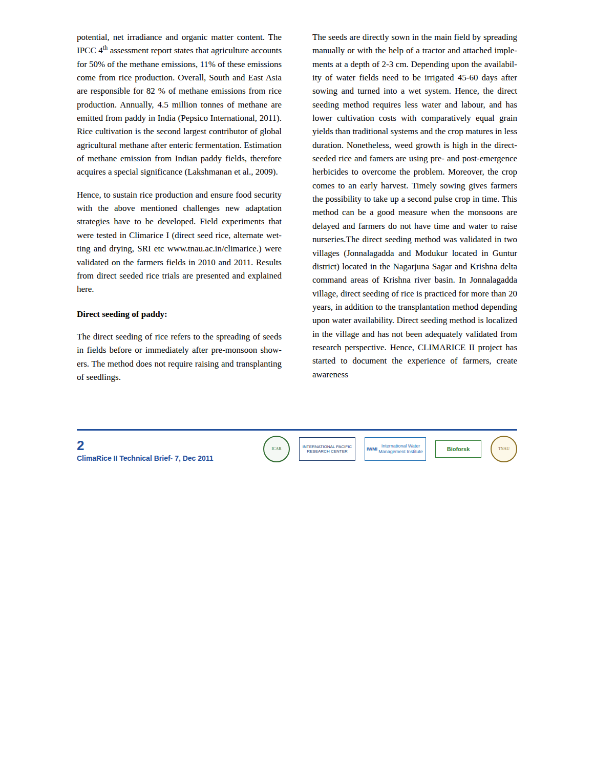potential, net irradiance and organic matter content. The IPCC 4th assessment report states that agriculture accounts for 50% of the methane emissions, 11% of these emissions come from rice production. Overall, South and East Asia are responsible for 82 % of methane emissions from rice production. Annually, 4.5 million tonnes of methane are emitted from paddy in India (Pepsico International, 2011). Rice cultivation is the second largest contributor of global agricultural methane after enteric fermentation. Estimation of methane emission from Indian paddy fields, therefore acquires a special significance (Lakshmanan et al., 2009).
Hence, to sustain rice production and ensure food security with the above mentioned challenges new adaptation strategies have to be developed. Field experiments that were tested in Climarice I (direct seed rice, alternate wetting and drying, SRI etc www.tnau.ac.in/climarice.) were validated on the farmers fields in 2010 and 2011. Results from direct seeded rice trials are presented and explained here.
Direct seeding of paddy:
The direct seeding of rice refers to the spreading of seeds in fields before or immediately after pre-monsoon showers. The method does not require raising and transplanting of seedlings.
The seeds are directly sown in the main field by spreading manually or with the help of a tractor and attached implements at a depth of 2-3 cm. Depending upon the availability of water fields need to be irrigated 45-60 days after sowing and turned into a wet system. Hence, the direct seeding method requires less water and labour, and has lower cultivation costs with comparatively equal grain yields than traditional systems and the crop matures in less duration. Nonetheless, weed growth is high in the directseeded rice and famers are using pre- and post-emergence herbicides to overcome the problem. Moreover, the crop comes to an early harvest. Timely sowing gives farmers the possibility to take up a second pulse crop in time. This method can be a good measure when the monsoons are delayed and farmers do not have time and water to raise nurseries.The direct seeding method was validated in two villages (Jonnalagadda and Modukur located in Guntur district) located in the Nagarjuna Sagar and Krishna delta command areas of Krishna river basin. In Jonnalagadda village, direct seeding of rice is practiced for more than 20 years, in addition to the transplantation method depending upon water availability. Direct seeding method is localized in the village and has not been adequately validated from research perspective. Hence, CLIMARICE II project has started to document the experience of farmers, create awareness
2
ClimaRice II Technical Brief- 7, Dec 2011
ICAR
INTERNATIONAL PACIFIC RESEARCH CENTER
IWMI
International Water Management Institute
Bioforsk
TNAU